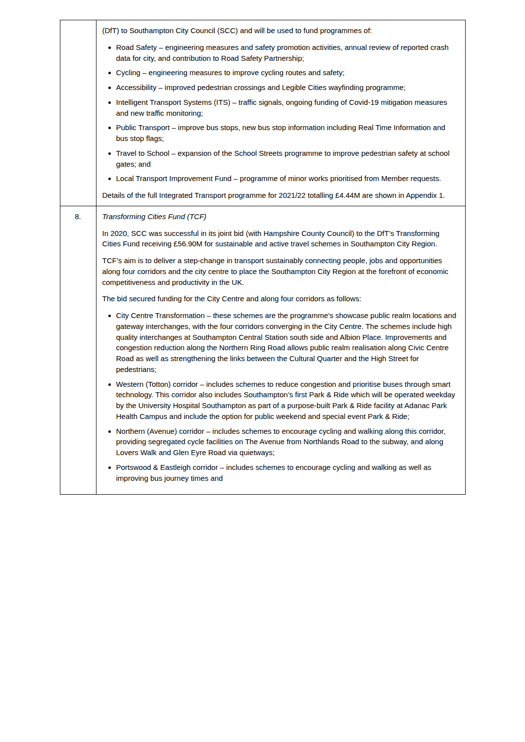| | (DfT) to Southampton City Council (SCC) and will be used to fund programmes of: Road Safety – engineering measures and safety promotion activities, annual review of reported crash data for city, and contribution to Road Safety Partnership; Cycling – engineering measures to improve cycling routes and safety; Accessibility – improved pedestrian crossings and Legible Cities wayfinding programme; Intelligent Transport Systems (ITS) – traffic signals, ongoing funding of Covid-19 mitigation measures and new traffic monitoring; Public Transport – improve bus stops, new bus stop information including Real Time Information and bus stop flags; Travel to School – expansion of the School Streets programme to improve pedestrian safety at school gates; and Local Transport Improvement Fund – programme of minor works prioritised from Member requests. Details of the full Integrated Transport programme for 2021/22 totalling £4.44M are shown in Appendix 1. |
| 8. | Transforming Cities Fund (TCF) In 2020, SCC was successful in its joint bid (with Hampshire County Council) to the DfT’s Transforming Cities Fund receiving £56.90M for sustainable and active travel schemes in Southampton City Region. TCF’s aim is to deliver a step-change in transport sustainably connecting people, jobs and opportunities along four corridors and the city centre to place the Southampton City Region at the forefront of economic competitiveness and productivity in the UK. The bid secured funding for the City Centre and along four corridors as follows: City Centre Transformation – these schemes are the programme’s showcase public realm locations and gateway interchanges, with the four corridors converging in the City Centre. The schemes include high quality interchanges at Southampton Central Station south side and Albion Place. Improvements and congestion reduction along the Northern Ring Road allows public realm realisation along Civic Centre Road as well as strengthening the links between the Cultural Quarter and the High Street for pedestrians; Western (Totton) corridor – includes schemes to reduce congestion and prioritise buses through smart technology. This corridor also includes Southampton’s first Park & Ride which will be operated weekday by the University Hospital Southampton as part of a purpose-built Park & Ride facility at Adanac Park Health Campus and include the option for public weekend and special event Park & Ride; Northern (Avenue) corridor – includes schemes to encourage cycling and walking along this corridor, providing segregated cycle facilities on The Avenue from Northlands Road to the subway, and along Lovers Walk and Glen Eyre Road via quietways; Portswood & Eastleigh corridor – includes schemes to encourage cycling and walking as well as improving bus journey times and |